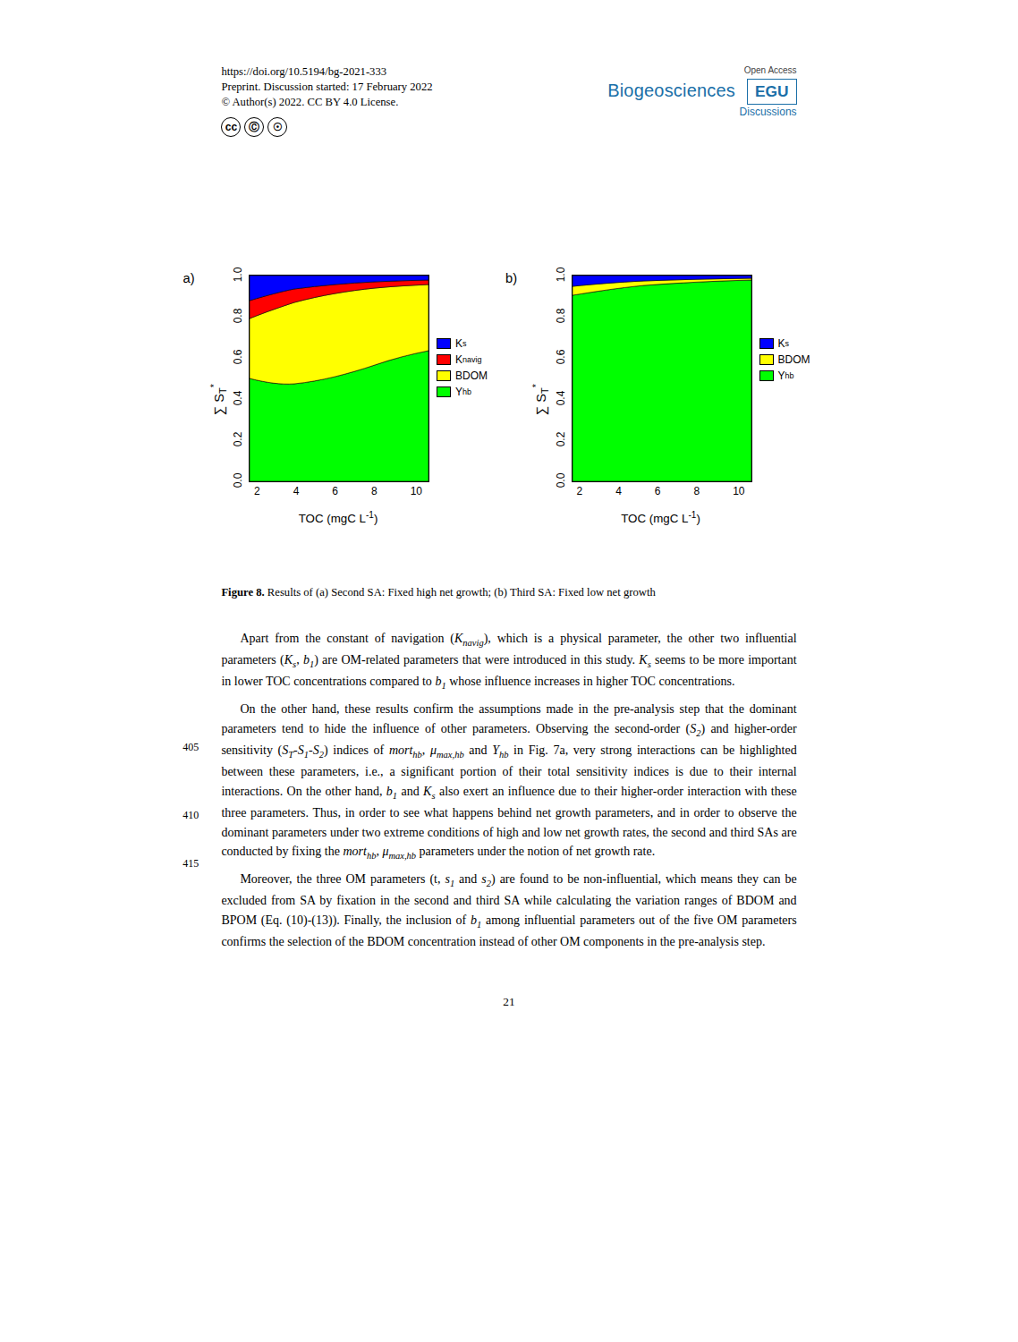https://doi.org/10.5194/bg-2021-333
Preprint. Discussion started: 17 February 2022
© Author(s) 2022. CC BY 4.0 License.
cc Ⓒ ☉
Open Access
Biogeosciences EGU
Discussions
a)
∑ ST*
1.0 0.8 0.6 0.4 0.2 0.0
246810
TOC (mgC L-1)
Ks
Knavig
BDOM
Yhb
b)
∑ ST*
1.0 0.8 0.6 0.4 0.2 0.0
246810
TOC (mgC L-1)
Ks
BDOM
Yhb
Figure 8. Results of (a) Second SA: Fixed high net growth; (b) Third SA: Fixed low net growth
Apart from the constant of navigation (Knavig), which is a physical parameter, the other two influential parameters (Ks, b1) are OM-related parameters that were introduced in this study. Ks seems to be more important in lower TOC concentrations compared to b1 whose influence increases in higher TOC concentrations.
On the other hand, these results confirm the assumptions made in the pre-analysis step that the dominant parameters tend to hide the influence of other parameters. Observing the second-order (S2) and higher-order sensitivity (ST-S1-S2) indices of morthb, μmax,hb and Yhb in Fig. 7a, very strong interactions can be highlighted between these parameters, i.e., a significant portion of their total sensitivity indices is due to their internal interactions. On the other hand, b1 and Ks also exert an influence due to their higher-order interaction with these three parameters. Thus, in order to see what happens behind net growth parameters, and in order to observe the dominant parameters under two extreme conditions of high and low net growth rates, the second and third SAs are conducted by fixing the morthb, μmax,hb parameters under the notion of net growth rate.
Moreover, the three OM parameters (t, s1 and s2) are found to be non-influential, which means they can be excluded from SA by fixation in the second and third SA while calculating the variation ranges of BDOM and BPOM (Eq. (10)-(13)). Finally, the inclusion of b1 among influential parameters out of the five OM parameters confirms the selection of the BDOM concentration instead of other OM components in the pre-analysis step.
405
410
415
21